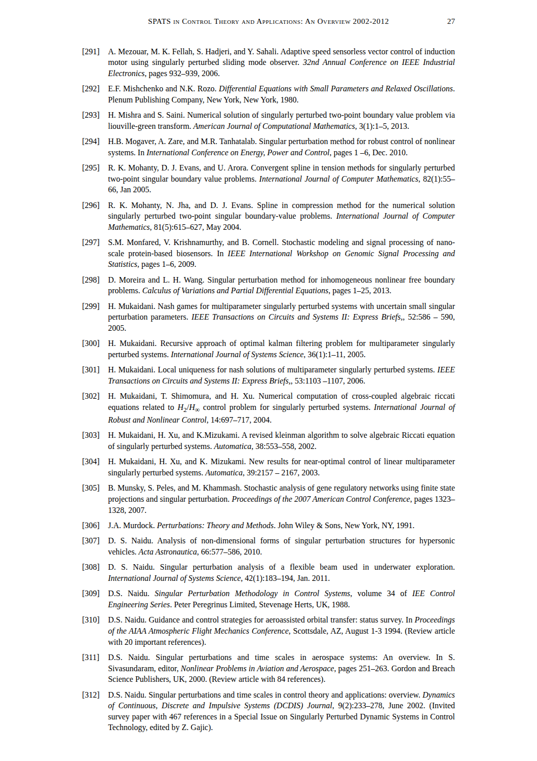SPATS in Control Theory and Applications: An Overview 2002-2012 27
[291] A. Mezouar, M. K. Fellah, S. Hadjeri, and Y. Sahali. Adaptive speed sensorless vector control of induction motor using singularly perturbed sliding mode observer. 32nd Annual Conference on IEEE Industrial Electronics, pages 932–939, 2006.
[292] E.F. Mishchenko and N.K. Rozo. Differential Equations with Small Parameters and Relaxed Oscillations. Plenum Publishing Company, New York, New York, 1980.
[293] H. Mishra and S. Saini. Numerical solution of singularly perturbed two-point boundary value problem via liouville-green transform. American Journal of Computational Mathematics, 3(1):1–5, 2013.
[294] H.B. Mogaver, A. Zare, and M.R. Tanhatalab. Singular perturbation method for robust control of nonlinear systems. In International Conference on Energy, Power and Control, pages 1 –6, Dec. 2010.
[295] R. K. Mohanty, D. J. Evans, and U. Arora. Convergent spline in tension methods for singularly perturbed two-point singular boundary value problems. International Journal of Computer Mathematics, 82(1):55–66, Jan 2005.
[296] R. K. Mohanty, N. Jha, and D. J. Evans. Spline in compression method for the numerical solution singularly perturbed two-point singular boundary-value problems. International Journal of Computer Mathematics, 81(5):615–627, May 2004.
[297] S.M. Monfared, V. Krishnamurthy, and B. Cornell. Stochastic modeling and signal processing of nano-scale protein-based biosensors. In IEEE International Workshop on Genomic Signal Processing and Statistics, pages 1–6, 2009.
[298] D. Moreira and L. H. Wang. Singular perturbation method for inhomogeneous nonlinear free boundary problems. Calculus of Variations and Partial Differential Equations, pages 1–25, 2013.
[299] H. Mukaidani. Nash games for multiparameter singularly perturbed systems with uncertain small singular perturbation parameters. IEEE Transactions on Circuits and Systems II: Express Briefs,, 52:586 – 590, 2005.
[300] H. Mukaidani. Recursive approach of optimal kalman filtering problem for multiparameter singularly perturbed systems. International Journal of Systems Science, 36(1):1–11, 2005.
[301] H. Mukaidani. Local uniqueness for nash solutions of multiparameter singularly perturbed systems. IEEE Transactions on Circuits and Systems II: Express Briefs,, 53:1103 –1107, 2006.
[302] H. Mukaidani, T. Shimomura, and H. Xu. Numerical computation of cross-coupled algebraic riccati equations related to H2/H∞ control problem for singularly perturbed systems. International Journal of Robust and Nonlinear Control, 14:697–717, 2004.
[303] H. Mukaidani, H. Xu, and K.Mizukami. A revised kleinman algorithm to solve algebraic Riccati equation of singularly perturbed systems. Automatica, 38:553–558, 2002.
[304] H. Mukaidani, H. Xu, and K. Mizukami. New results for near-optimal control of linear multiparameter singularly perturbed systems. Automatica, 39:2157 – 2167, 2003.
[305] B. Munsky, S. Peles, and M. Khammash. Stochastic analysis of gene regulatory networks using finite state projections and singular perturbation. Proceedings of the 2007 American Control Conference, pages 1323–1328, 2007.
[306] J.A. Murdock. Perturbations: Theory and Methods. John Wiley & Sons, New York, NY, 1991.
[307] D. S. Naidu. Analysis of non-dimensional forms of singular perturbation structures for hypersonic vehicles. Acta Astronautica, 66:577–586, 2010.
[308] D. S. Naidu. Singular perturbation analysis of a flexible beam used in underwater exploration. International Journal of Systems Science, 42(1):183–194, Jan. 2011.
[309] D.S. Naidu. Singular Perturbation Methodology in Control Systems, volume 34 of IEE Control Engineering Series. Peter Peregrinus Limited, Stevenage Herts, UK, 1988.
[310] D.S. Naidu. Guidance and control strategies for aeroassisted orbital transfer: status survey. In Proceedings of the AIAA Atmospheric Flight Mechanics Conference, Scottsdale, AZ, August 1-3 1994. (Review article with 20 important references).
[311] D.S. Naidu. Singular perturbations and time scales in aerospace systems: An overview. In S. Sivasundaram, editor, Nonlinear Problems in Aviation and Aerospace, pages 251–263. Gordon and Breach Science Publishers, UK, 2000. (Review article with 84 references).
[312] D.S. Naidu. Singular perturbations and time scales in control theory and applications: overview. Dynamics of Continuous, Discrete and Impulsive Systems (DCDIS) Journal, 9(2):233–278, June 2002. (Invited survey paper with 467 references in a Special Issue on Singularly Perturbed Dynamic Systems in Control Technology, edited by Z. Gajic).